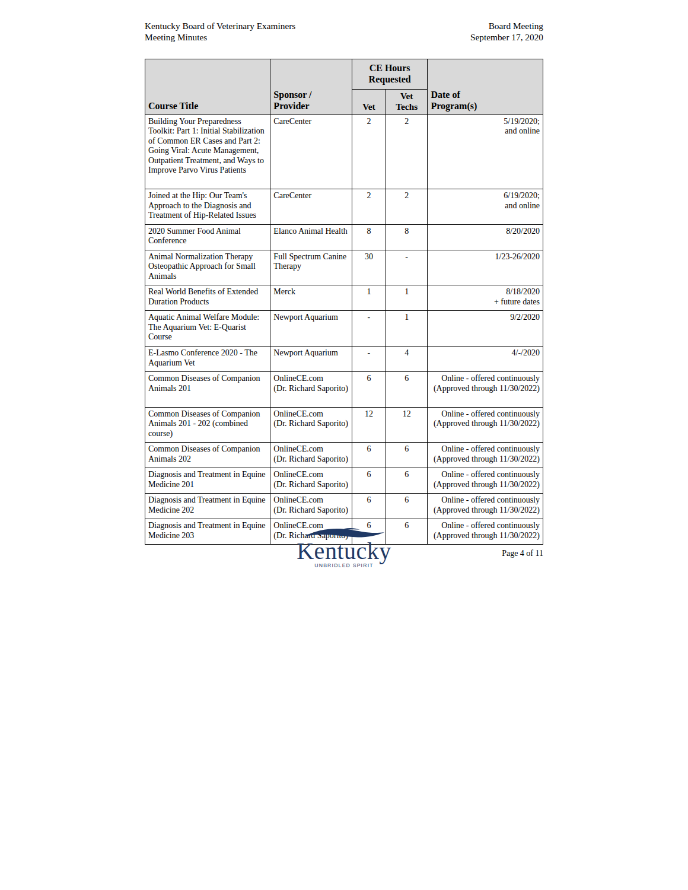Kentucky Board of Veterinary Examiners
Meeting Minutes
Board Meeting
September 17, 2020
| Course Title | Sponsor / Provider | CE Hours Requested | Date of Program(s) |
| --- | --- | --- | --- |
| Vet | Vet Techs |
| Building Your Preparedness Toolkit: Part 1: Initial Stabilization of Common ER Cases and Part 2: Going Viral: Acute Management, Outpatient Treatment, and Ways to Improve Parvo Virus Patients | CareCenter | 2 | 2 | 5/19/2020; and online |
| Joined at the Hip: Our Team's Approach to the Diagnosis and Treatment of Hip-Related Issues | CareCenter | 2 | 2 | 6/19/2020; and online |
| 2020 Summer Food Animal Conference | Elanco Animal Health | 8 | 8 | 8/20/2020 |
| Animal Normalization Therapy Osteopathic Approach for Small Animals | Full Spectrum Canine Therapy | 30 | - | 1/23-26/2020 |
| Real World Benefits of Extended Duration Products | Merck | 1 | 1 | 8/18/2020 + future dates |
| Aquatic Animal Welfare Module: The Aquarium Vet: E-Quarist Course | Newport Aquarium | - | 1 | 9/2/2020 |
| E-Lasmo Conference 2020 - The Aquarium Vet | Newport Aquarium | - | 4 | 4/-/2020 |
| Common Diseases of Companion Animals 201 | OnlineCE.com (Dr. Richard Saporito) | 6 | 6 | Online - offered continuously (Approved through 11/30/2022) |
| Common Diseases of Companion Animals 201 - 202 (combined course) | OnlineCE.com (Dr. Richard Saporito) | 12 | 12 | Online - offered continuously (Approved through 11/30/2022) |
| Common Diseases of Companion Animals 202 | OnlineCE.com (Dr. Richard Saporito) | 6 | 6 | Online - offered continuously (Approved through 11/30/2022) |
| Diagnosis and Treatment in Equine Medicine 201 | OnlineCE.com (Dr. Richard Saporito) | 6 | 6 | Online - offered continuously (Approved through 11/30/2022) |
| Diagnosis and Treatment in Equine Medicine 202 | OnlineCE.com (Dr. Richard Saporito) | 6 | 6 | Online - offered continuously (Approved through 11/30/2022) |
| Diagnosis and Treatment in Equine Medicine 203 | OnlineCE.com (Dr. Richard Saporito) | 6 | 6 | Online - offered continuously (Approved through 11/30/2022) |
Kentucky
UNBRIDLED SPIRIT
Page 4 of 11